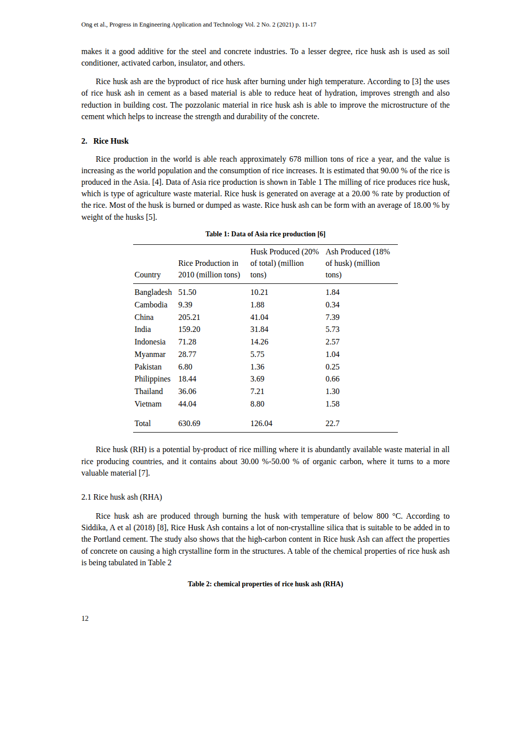Ong et al., Progress in Engineering Application and Technology Vol. 2 No. 2 (2021) p. 11-17
makes it a good additive for the steel and concrete industries. To a lesser degree, rice husk ash is used as soil conditioner, activated carbon, insulator, and others.
Rice husk ash are the byproduct of rice husk after burning under high temperature. According to [3] the uses of rice husk ash in cement as a based material is able to reduce heat of hydration, improves strength and also reduction in building cost. The pozzolanic material in rice husk ash is able to improve the microstructure of the cement which helps to increase the strength and durability of the concrete.
2. Rice Husk
Rice production in the world is able reach approximately 678 million tons of rice a year, and the value is increasing as the world population and the consumption of rice increases. It is estimated that 90.00 % of the rice is produced in the Asia. [4]. Data of Asia rice production is shown in Table 1 The milling of rice produces rice husk, which is type of agriculture waste material. Rice husk is generated on average at a 20.00 % rate by production of the rice. Most of the husk is burned or dumped as waste. Rice husk ash can be form with an average of 18.00 % by weight of the husks [5].
Table 1: Data of Asia rice production [6]
| Country | Rice Production in 2010 (million tons) | Husk Produced (20% of total) (million tons) | Ash Produced (18% of husk) (million tons) |
| --- | --- | --- | --- |
| Bangladesh | 51.50 | 10.21 | 1.84 |
| Cambodia | 9.39 | 1.88 | 0.34 |
| China | 205.21 | 41.04 | 7.39 |
| India | 159.20 | 31.84 | 5.73 |
| Indonesia | 71.28 | 14.26 | 2.57 |
| Myanmar | 28.77 | 5.75 | 1.04 |
| Pakistan | 6.80 | 1.36 | 0.25 |
| Philippines | 18.44 | 3.69 | 0.66 |
| Thailand | 36.06 | 7.21 | 1.30 |
| Vietnam | 44.04 | 8.80 | 1.58 |
| Total | 630.69 | 126.04 | 22.7 |
Rice husk (RH) is a potential by-product of rice milling where it is abundantly available waste material in all rice producing countries, and it contains about 30.00 %-50.00 % of organic carbon, where it turns to a more valuable material [7].
2.1 Rice husk ash (RHA)
Rice husk ash are produced through burning the husk with temperature of below 800 °C. According to Siddika, A et al (2018) [8], Rice Husk Ash contains a lot of non-crystalline silica that is suitable to be added in to the Portland cement. The study also shows that the high-carbon content in Rice husk Ash can affect the properties of concrete on causing a high crystalline form in the structures. A table of the chemical properties of rice husk ash is being tabulated in Table 2
Table 2: chemical properties of rice husk ash (RHA)
12